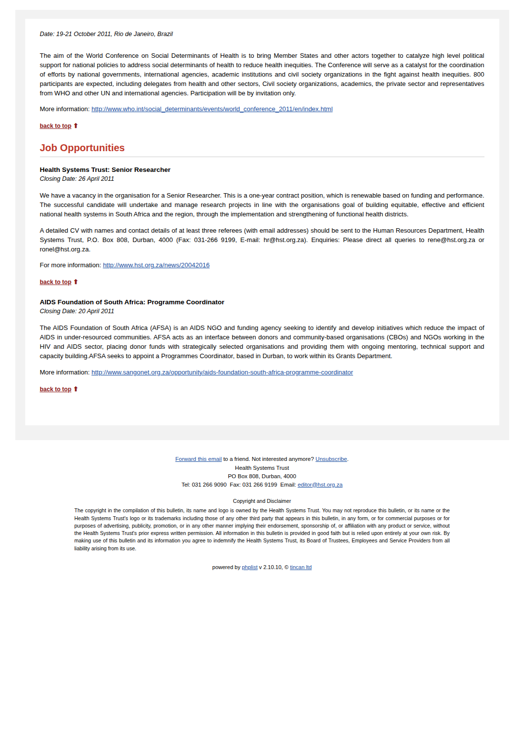Date: 19-21 October 2011, Rio de Janeiro, Brazil
The aim of the World Conference on Social Determinants of Health is to bring Member States and other actors together to catalyze high level political support for national policies to address social determinants of health to reduce health inequities. The Conference will serve as a catalyst for the coordination of efforts by national governments, international agencies, academic institutions and civil society organizations in the fight against health inequities. 800 participants are expected, including delegates from health and other sectors, Civil society organizations, academics, the private sector and representatives from WHO and other UN and international agencies. Participation will be by invitation only.
More information: http://www.who.int/social_determinants/events/world_conference_2011/en/index.html
back to top ⬆
Job Opportunities
Health Systems Trust: Senior Researcher
Closing Date: 26 April 2011
We have a vacancy in the organisation for a Senior Researcher. This is a one-year contract position, which is renewable based on funding and performance. The successful candidate will undertake and manage research projects in line with the organisations goal of building equitable, effective and efficient national health systems in South Africa and the region, through the implementation and strengthening of functional health districts.
A detailed CV with names and contact details of at least three referees (with email addresses) should be sent to the Human Resources Department, Health Systems Trust, P.O. Box 808, Durban, 4000 (Fax: 031-266 9199, E-mail: hr@hst.org.za). Enquiries: Please direct all queries to rene@hst.org.za or ronel@hst.org.za.
For more information: http://www.hst.org.za/news/20042016
back to top ⬆
AIDS Foundation of South Africa: Programme Coordinator
Closing Date: 20 April 2011
The AIDS Foundation of South Africa (AFSA) is an AIDS NGO and funding agency seeking to identify and develop initiatives which reduce the impact of AIDS in under-resourced communities. AFSA acts as an interface between donors and community-based organisations (CBOs) and NGOs working in the HIV and AIDS sector, placing donor funds with strategically selected organisations and providing them with ongoing mentoring, technical support and capacity building.AFSA seeks to appoint a Programmes Coordinator, based in Durban, to work within its Grants Department.
More information: http://www.sangonet.org.za/opportunity/aids-foundation-south-africa-programme-coordinator
back to top ⬆
Forward this email to a friend. Not interested anymore? Unsubscribe.
Health Systems Trust
PO Box 808, Durban, 4000
Tel: 031 266 9090 Fax: 031 266 9199 Email: editor@hst.org.za
Copyright and Disclaimer The copyright in the compilation of this bulletin, its name and logo is owned by the Health Systems Trust. You may not reproduce this bulletin, or its name or the Health Systems Trust's logo or its trademarks including those of any other third party that appears in this bulletin, in any form, or for commercial purposes or for purposes of advertising, publicity, promotion, or in any other manner implying their endorsement, sponsorship of, or affiliation with any product or service, without the Health Systems Trust's prior express written permission. All information in this bulletin is provided in good faith but is relied upon entirely at your own risk. By making use of this bulletin and its information you agree to indemnify the Health Systems Trust, its Board of Trustees, Employees and Service Providers from all liability arising from its use.
powered by phplist v 2.10.10, © tincan ltd